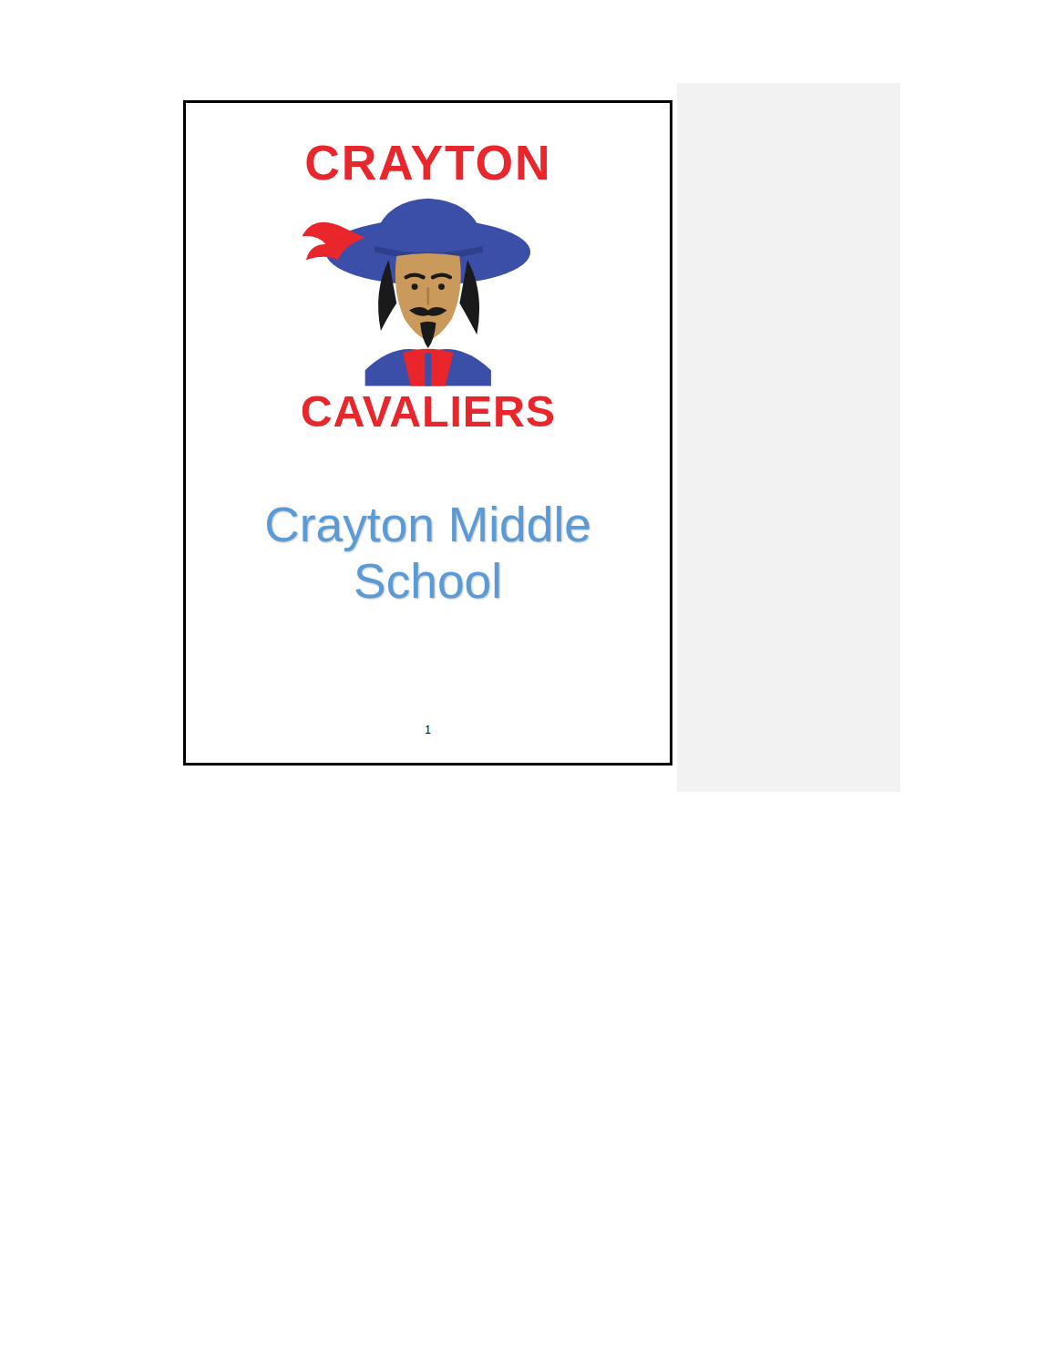CRAYTON CAVALIERS
Crayton Middle School
1